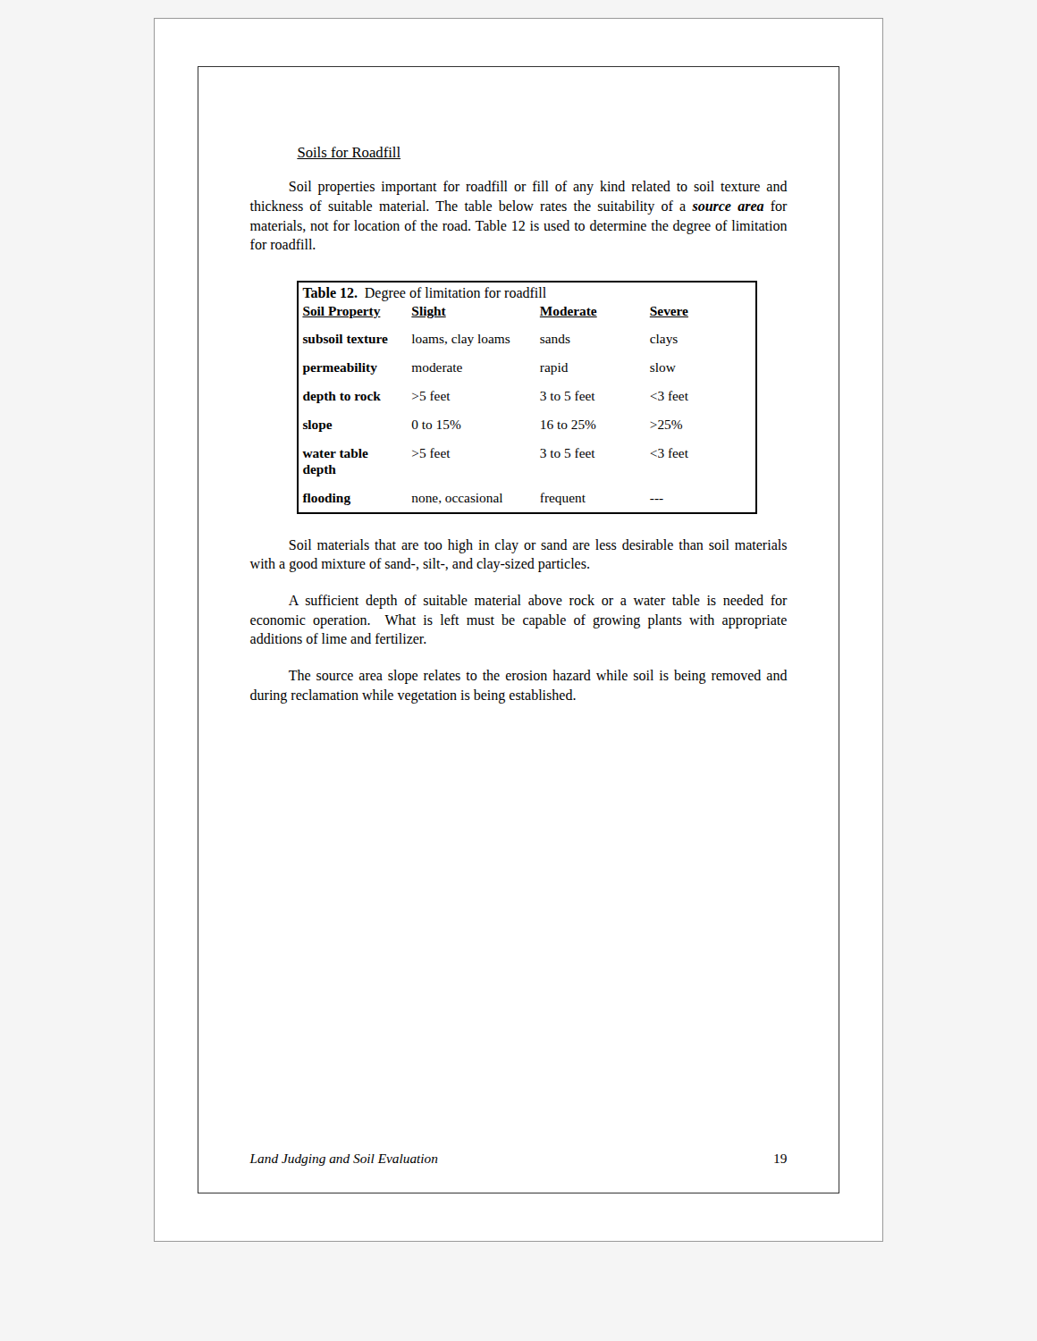Soils for Roadfill
Soil properties important for roadfill or fill of any kind related to soil texture and thickness of suitable material. The table below rates the suitability of a source area for materials, not for location of the road. Table 12 is used to determine the degree of limitation for roadfill.
| Table 12. Degree of limitation for roadfill |
| Soil Property | Slight | Moderate | Severe |
| subsoil texture | loams, clay loams | sands | clays |
| permeability | moderate | rapid | slow |
| depth to rock | >5 feet | 3 to 5 feet | <3 feet |
| slope | 0 to 15% | 16 to 25% | >25% |
| water table depth | >5 feet | 3 to 5 feet | <3 feet |
| flooding | none, occasional | frequent | --- |
Soil materials that are too high in clay or sand are less desirable than soil materials with a good mixture of sand-, silt-, and clay-sized particles.
A sufficient depth of suitable material above rock or a water table is needed for economic operation. What is left must be capable of growing plants with appropriate additions of lime and fertilizer.
The source area slope relates to the erosion hazard while soil is being removed and during reclamation while vegetation is being established.
Land Judging and Soil Evaluation
19